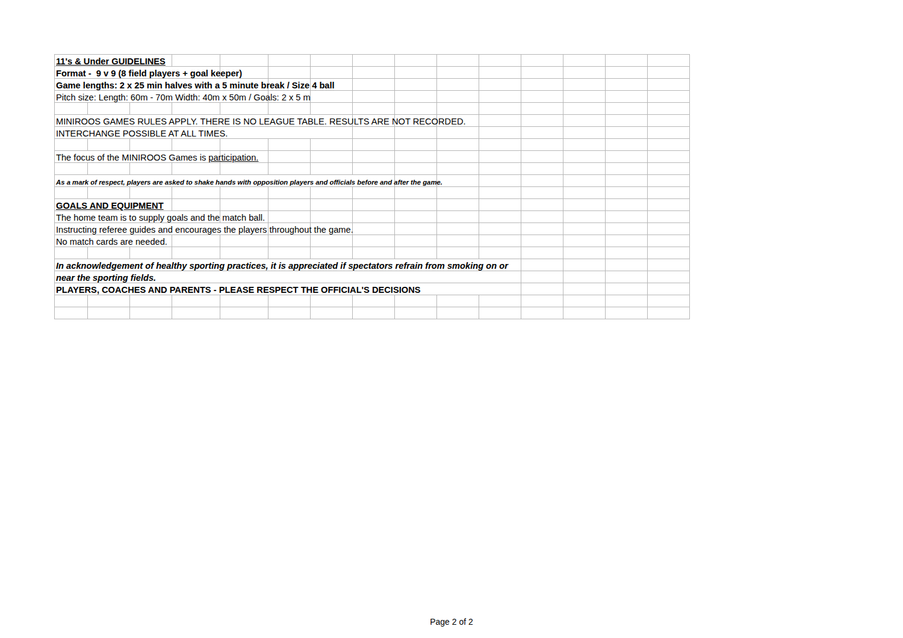| 11's & Under GUIDELINES | | | | | | | | | | | | |
| Format - 9 v 9 (8 field players + goal keeper) | | | | | | | | | | | |
| Game lengths: 2 x 25 min halves with a 5 minute break / Size 4 ball | | | | | | | | | | |
| Pitch size: Length: 60m - 70m Width: 40m x 50m / Goals: 2 x 5 m | | | | | | | | | | |
| MINIROOS GAMES RULES APPLY. THERE IS NO LEAGUE TABLE. RESULTS ARE NOT RECORDED. | | | | | | | | |
| INTERCHANGE POSSIBLE AT ALL TIMES. | | | | | | | | |
| The focus of the MINIROOS Games is participation. | | | | | | | | | | | |
| As a mark of respect, players are asked to shake hands with opposition players and officials before and after the game. | | | | | | | |
| GOALS AND EQUIPMENT | | | | | | | | | | | | |
| The home team is to supply goals and the match ball. | | | | | | | | | | | |
| Instructing referee guides and encourages the players throughout the game. | | | | | | | | | | |
| No match cards are needed. | | | | | | | | | | | | |
| In acknowledgement of healthy sporting practices, it is appreciated if spectators refrain from smoking on or | | | | |
| near the sporting fields. | | | | |
| PLAYERS, COACHES AND PARENTS - PLEASE RESPECT THE OFFICIAL'S DECISIONS | | | | |
Page 2 of 2